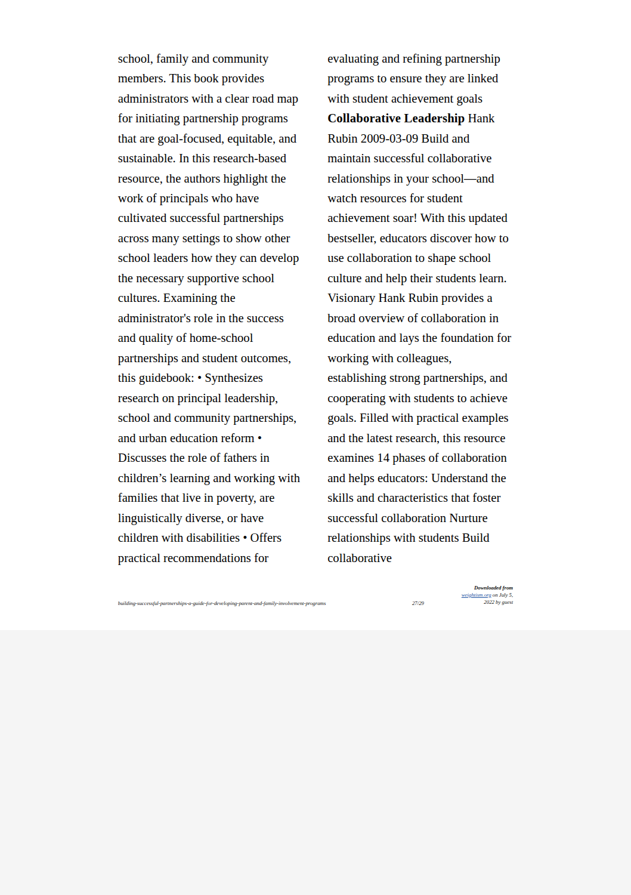school, family and community members. This book provides administrators with a clear road map for initiating partnership programs that are goal-focused, equitable, and sustainable. In this research-based resource, the authors highlight the work of principals who have cultivated successful partnerships across many settings to show other school leaders how they can develop the necessary supportive school cultures. Examining the administrator's role in the success and quality of home-school partnerships and student outcomes, this guidebook: • Synthesizes research on principal leadership, school and community partnerships, and urban education reform • Discusses the role of fathers in children’s learning and working with families that live in poverty, are linguistically diverse, or have children with disabilities • Offers practical recommendations for evaluating and refining partnership programs to ensure they are linked with student achievement goals
Collaborative Leadership Hank Rubin 2009-03-09 Build and maintain successful collaborative relationships in your school—and watch resources for student achievement soar! With this updated bestseller, educators discover how to use collaboration to shape school culture and help their students learn. Visionary Hank Rubin provides a broad overview of collaboration in education and lays the foundation for working with colleagues, establishing strong partnerships, and cooperating with students to achieve goals. Filled with practical examples and the latest research, this resource examines 14 phases of collaboration and helps educators: Understand the skills and characteristics that foster successful collaboration Nurture relationships with students Build collaborative
building-successful-partnerships-a-guide-for-developing-parent-and-family-involvement-programs
27/29
Downloaded from
weightism.org on July 5,
2022 by guest